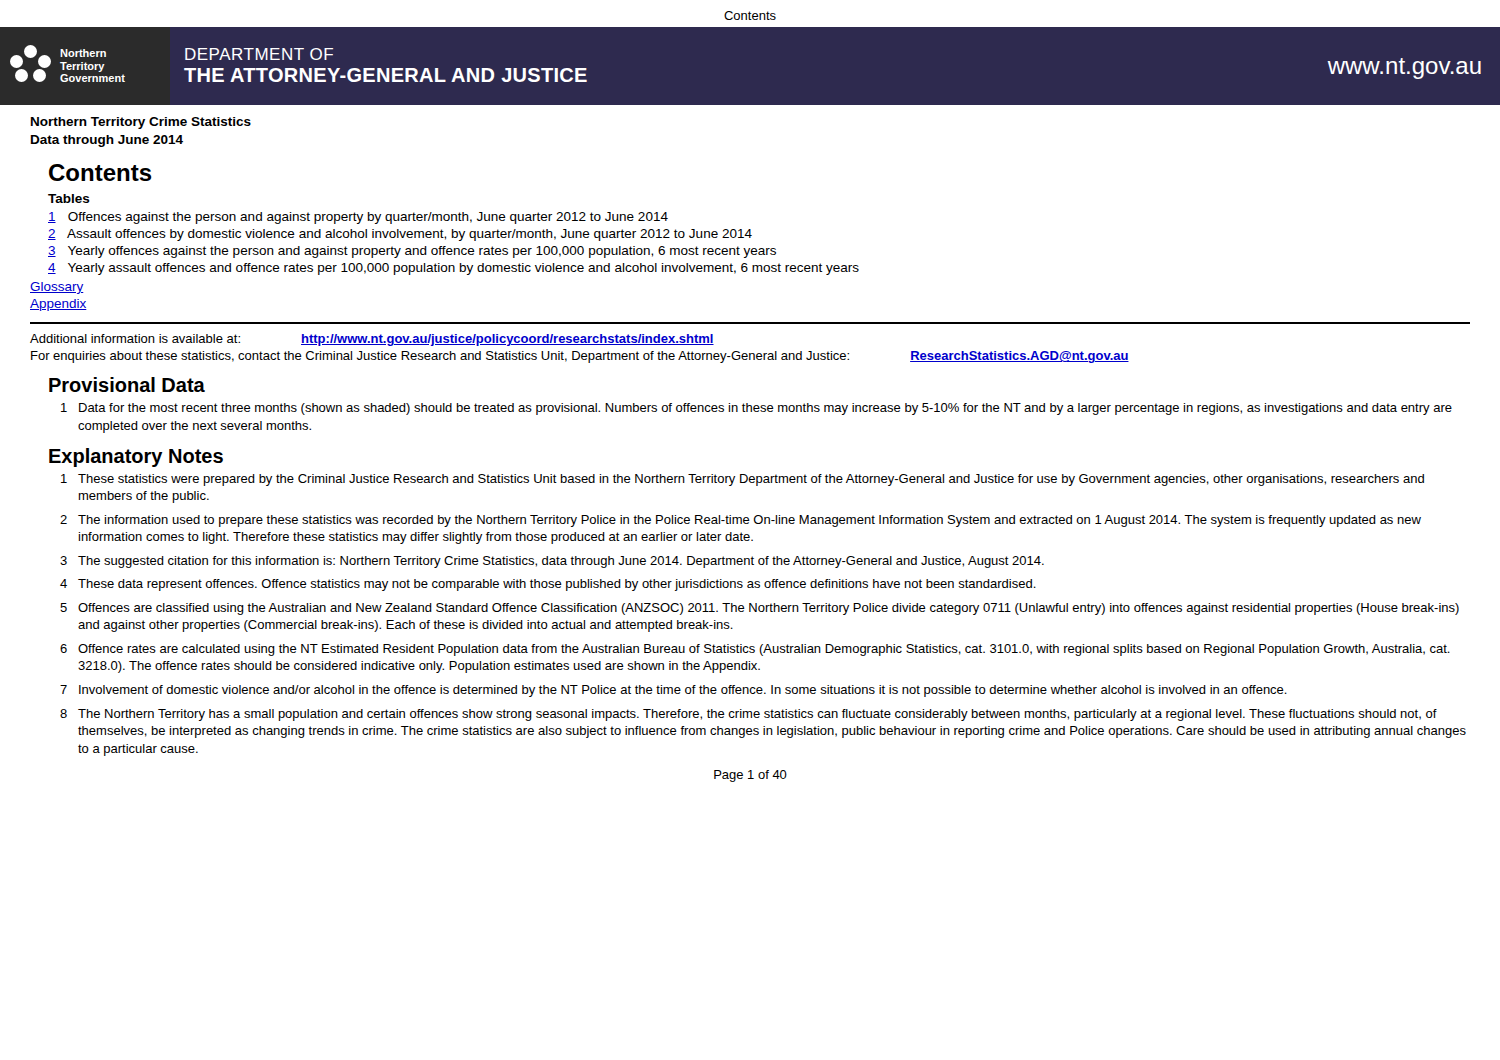Contents
Northern
Territory
Government
DEPARTMENT OF
THE ATTORNEY-GENERAL AND JUSTICE
www.nt.gov.au
Northern Territory Crime Statistics
Data through June 2014
Contents
Tables
1 Offences against the person and against property by quarter/month, June quarter 2012 to June 2014
2 Assault offences by domestic violence and alcohol involvement, by quarter/month, June quarter 2012 to June 2014
3 Yearly offences against the person and against property and offence rates per 100,000 population, 6 most recent years
4 Yearly assault offences and offence rates per 100,000 population by domestic violence and alcohol involvement, 6 most recent years
Glossary Appendix
Additional information is available at: http://www.nt.gov.au/justice/policycoord/researchstats/index.shtml
For enquiries about these statistics, contact the Criminal Justice Research and Statistics Unit, Department of the Attorney-General and Justice: ResearchStatistics.AGD@nt.gov.au
Provisional Data
Data for the most recent three months (shown as shaded) should be treated as provisional. Numbers of offences in these months may increase by 5-10% for the NT and by a larger percentage in regions, as investigations and data entry are completed over the next several months.
Explanatory Notes
These statistics were prepared by the Criminal Justice Research and Statistics Unit based in the Northern Territory Department of the Attorney-General and Justice for use by Government agencies, other organisations, researchers and members of the public.
The information used to prepare these statistics was recorded by the Northern Territory Police in the Police Real-time On-line Management Information System and extracted on 1 August 2014. The system is frequently updated as new information comes to light. Therefore these statistics may differ slightly from those produced at an earlier or later date.
The suggested citation for this information is: Northern Territory Crime Statistics, data through June 2014. Department of the Attorney-General and Justice, August 2014.
These data represent offences. Offence statistics may not be comparable with those published by other jurisdictions as offence definitions have not been standardised.
Offences are classified using the Australian and New Zealand Standard Offence Classification (ANZSOC) 2011. The Northern Territory Police divide category 0711 (Unlawful entry) into offences against residential properties (House break-ins) and against other properties (Commercial break-ins). Each of these is divided into actual and attempted break-ins.
Offence rates are calculated using the NT Estimated Resident Population data from the Australian Bureau of Statistics (Australian Demographic Statistics, cat. 3101.0, with regional splits based on Regional Population Growth, Australia, cat. 3218.0). The offence rates should be considered indicative only. Population estimates used are shown in the Appendix.
Involvement of domestic violence and/or alcohol in the offence is determined by the NT Police at the time of the offence. In some situations it is not possible to determine whether alcohol is involved in an offence.
The Northern Territory has a small population and certain offences show strong seasonal impacts. Therefore, the crime statistics can fluctuate considerably between months, particularly at a regional level. These fluctuations should not, of themselves, be interpreted as changing trends in crime. The crime statistics are also subject to influence from changes in legislation, public behaviour in reporting crime and Police operations. Care should be used in attributing annual changes to a particular cause.
Page 1 of 40